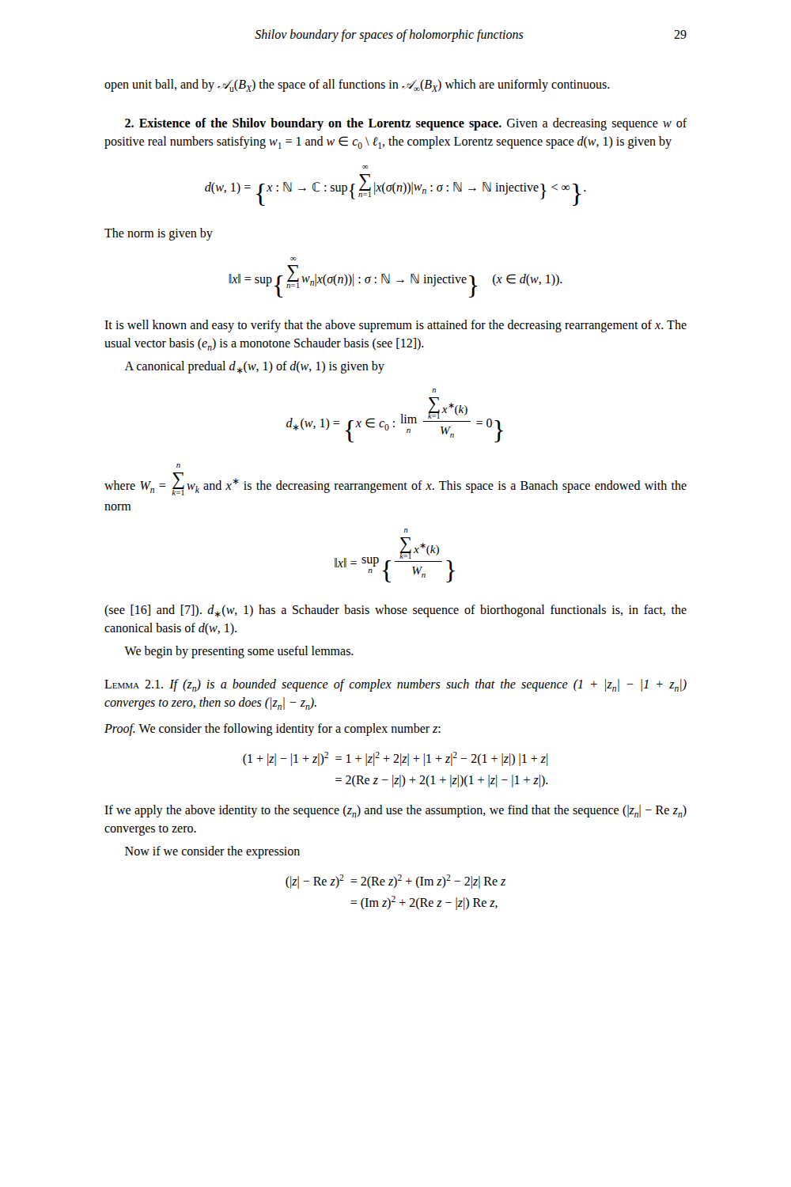Shilov boundary for spaces of holomorphic functions 29
open unit ball, and by 𝒜u(BX) the space of all functions in 𝒜∞(BX) which are uniformly continuous.
2. Existence of the Shilov boundary on the Lorentz sequence space. Given a decreasing sequence w of positive real numbers satisfying w1 = 1 and w ∈ c0 \ ℓ1, the complex Lorentz sequence space d(w, 1) is given by
d(w, 1) = {x : ℕ → ℂ : sup{∞∑n=1|x(σ(n))|wn : σ : ℕ → ℕ injective} < ∞}.
The norm is given by
‖x‖ = sup{∞∑n=1 wn|x(σ(n))| : σ : ℕ → ℕ injective} (x ∈ d(w, 1)).
It is well known and easy to verify that the above supremum is attained for the decreasing rearrangement of x. The usual vector basis (en) is a monotone Schauder basis (see [12]).
A canonical predual d∗(w, 1) of d(w, 1) is given by
d∗(w, 1) = {x ∈ c0 : lim n n∑k=1 x∗(k) Wn = 0}
where Wn = n∑k=1 wk and x∗ is the decreasing rearrangement of x. This space is a Banach space endowed with the norm
‖x‖ = sup n{n∑k=1 x∗(k) Wn}
(see [16] and [7]). d∗(w, 1) has a Schauder basis whose sequence of biorthogonal functionals is, in fact, the canonical basis of d(w, 1).
We begin by presenting some useful lemmas.
Lemma 2.1. If (zn) is a bounded sequence of complex numbers such that the sequence (1 + |zn| − |1 + zn|) converges to zero, then so does (|zn| − zn).
Proof. We consider the following identity for a complex number z:
| (1 + / z / − /1 + z /) 2 | = 1 + / z / 2 + 2/ z / + /1 + z / 2 − 2(1 + / z /) /1 + z / |
| | = 2(Re z − / z /) + 2(1 + / z /)(1 + / z / − /1 + z /). |
If we apply the above identity to the sequence (zn) and use the assumption, we find that the sequence (|zn| − Re zn) converges to zero.
Now if we consider the expression
| (/ z / − Re z ) 2 | = 2(Re z ) 2 + (Im z ) 2 − 2/ z / Re z |
| | = (Im z ) 2 + 2(Re z − / z /) Re z , |